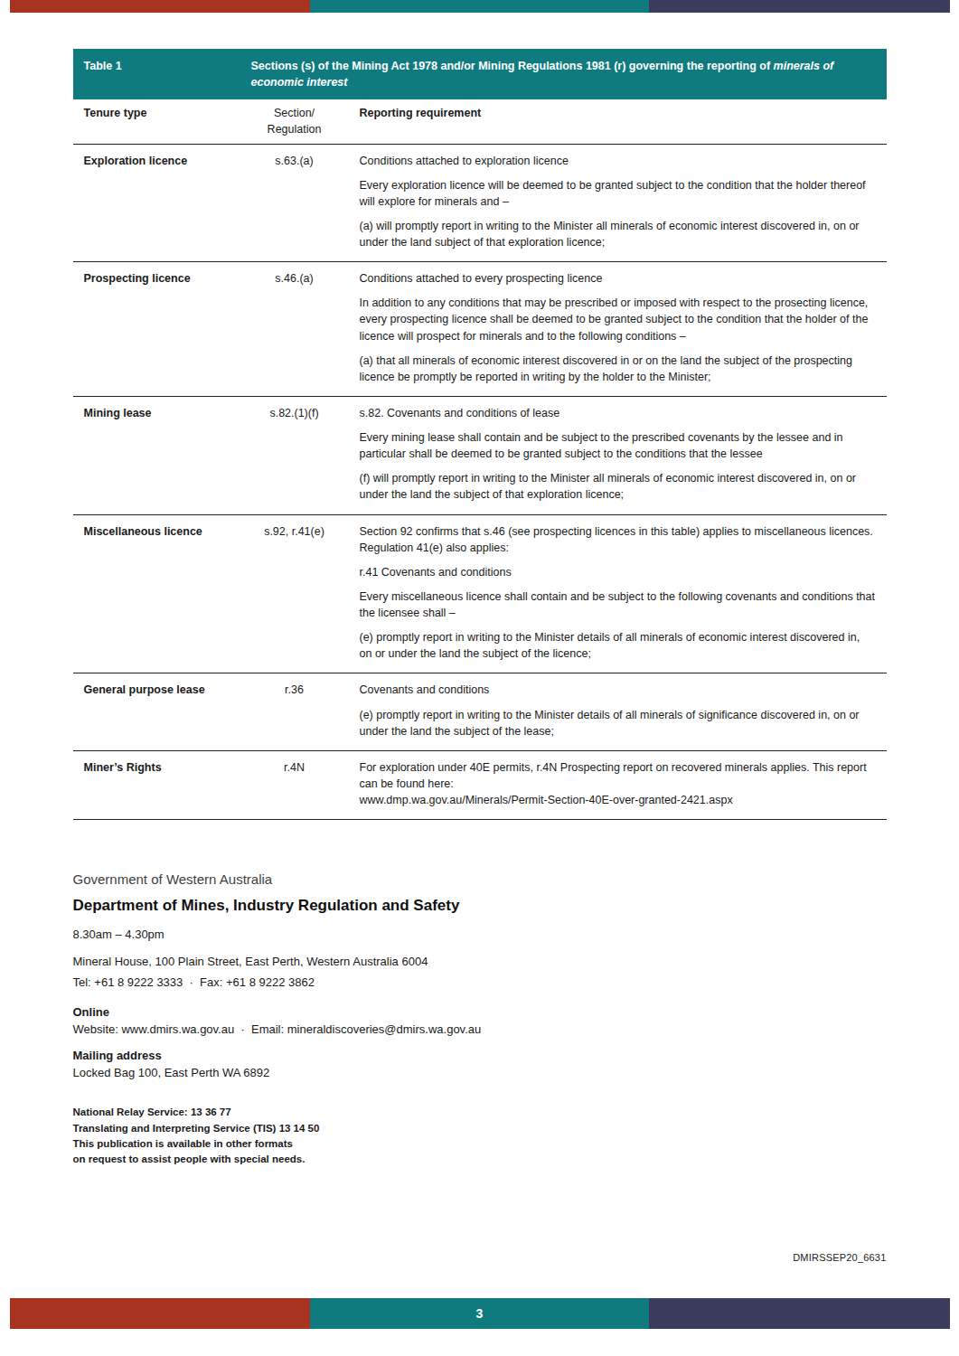| Table 1 | Sections (s) of the Mining Act 1978 and/or Mining Regulations 1981 (r) governing the reporting of minerals of economic interest |
| --- | --- |
| Tenure type | Section/ Regulation | Reporting requirement |
| Exploration licence | s.63.(a) | Conditions attached to exploration licence Every exploration licence will be deemed to be granted subject to the condition that the holder thereof will explore for minerals and – (a) will promptly report in writing to the Minister all minerals of economic interest discovered in, on or under the land subject of that exploration licence; |
| Prospecting licence | s.46.(a) | Conditions attached to every prospecting licence In addition to any conditions that may be prescribed or imposed with respect to the prosecting licence, every prospecting licence shall be deemed to be granted subject to the condition that the holder of the licence will prospect for minerals and to the following conditions – (a) that all minerals of economic interest discovered in or on the land the subject of the prospecting licence be promptly be reported in writing by the holder to the Minister; |
| Mining lease | s.82.(1)(f) | s.82. Covenants and conditions of lease Every mining lease shall contain and be subject to the prescribed covenants by the lessee and in particular shall be deemed to be granted subject to the conditions that the lessee (f) will promptly report in writing to the Minister all minerals of economic interest discovered in, on or under the land the subject of that exploration licence; |
| Miscellaneous licence | s.92, r.41(e) | Section 92 confirms that s.46 (see prospecting licences in this table) applies to miscellaneous licences. Regulation 41(e) also applies: r.41 Covenants and conditions Every miscellaneous licence shall contain and be subject to the following covenants and conditions that the licensee shall – (e) promptly report in writing to the Minister details of all minerals of economic interest discovered in, on or under the land the subject of the licence; |
| General purpose lease | r.36 | Covenants and conditions (e) promptly report in writing to the Minister details of all minerals of significance discovered in, on or under the land the subject of the lease; |
| Miner’s Rights | r.4N | For exploration under 40E permits, r.4N Prospecting report on recovered minerals applies. This report can be found here: www.dmp.wa.gov.au/Minerals/Permit-Section-40E-over-granted-2421.aspx |
Government of Western Australia
Department of Mines, Industry Regulation and Safety
8.30am – 4.30pm
Mineral House, 100 Plain Street, East Perth, Western Australia 6004
Tel: +61 8 9222 3333 · Fax: +61 8 9222 3862
Online
Website: www.dmirs.wa.gov.au · Email: mineraldiscoveries@dmirs.wa.gov.au
Mailing address
Locked Bag 100, East Perth WA 6892
National Relay Service: 13 36 77 Translating and Interpreting Service (TIS) 13 14 50 This publication is available in other formats on request to assist people with special needs.
DMIRSSEP20_6631
3